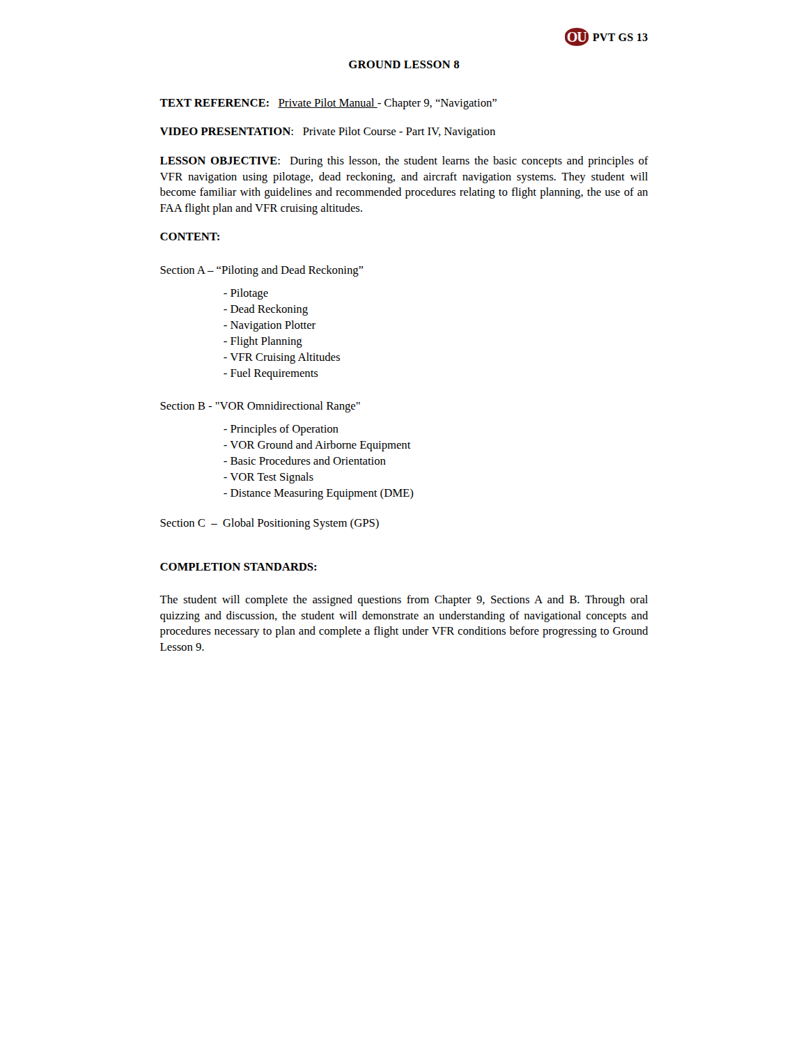OU PVT GS 13
GROUND LESSON 8
TEXT REFERENCE: Private Pilot Manual - Chapter 9, “Navigation”
VIDEO PRESENTATION: Private Pilot Course - Part IV, Navigation
LESSON OBJECTIVE: During this lesson, the student learns the basic concepts and principles of VFR navigation using pilotage, dead reckoning, and aircraft navigation systems. They student will become familiar with guidelines and recommended procedures relating to flight planning, the use of an FAA flight plan and VFR cruising altitudes.
CONTENT:
Section A – “Piloting and Dead Reckoning”
Pilotage
Dead Reckoning
Navigation Plotter
Flight Planning
VFR Cruising Altitudes
Fuel Requirements
Section B - "VOR Omnidirectional Range"
Principles of Operation
VOR Ground and Airborne Equipment
Basic Procedures and Orientation
VOR Test Signals
Distance Measuring Equipment (DME)
Section C – Global Positioning System (GPS)
COMPLETION STANDARDS:
The student will complete the assigned questions from Chapter 9, Sections A and B. Through oral quizzing and discussion, the student will demonstrate an understanding of navigational concepts and procedures necessary to plan and complete a flight under VFR conditions before progressing to Ground Lesson 9.